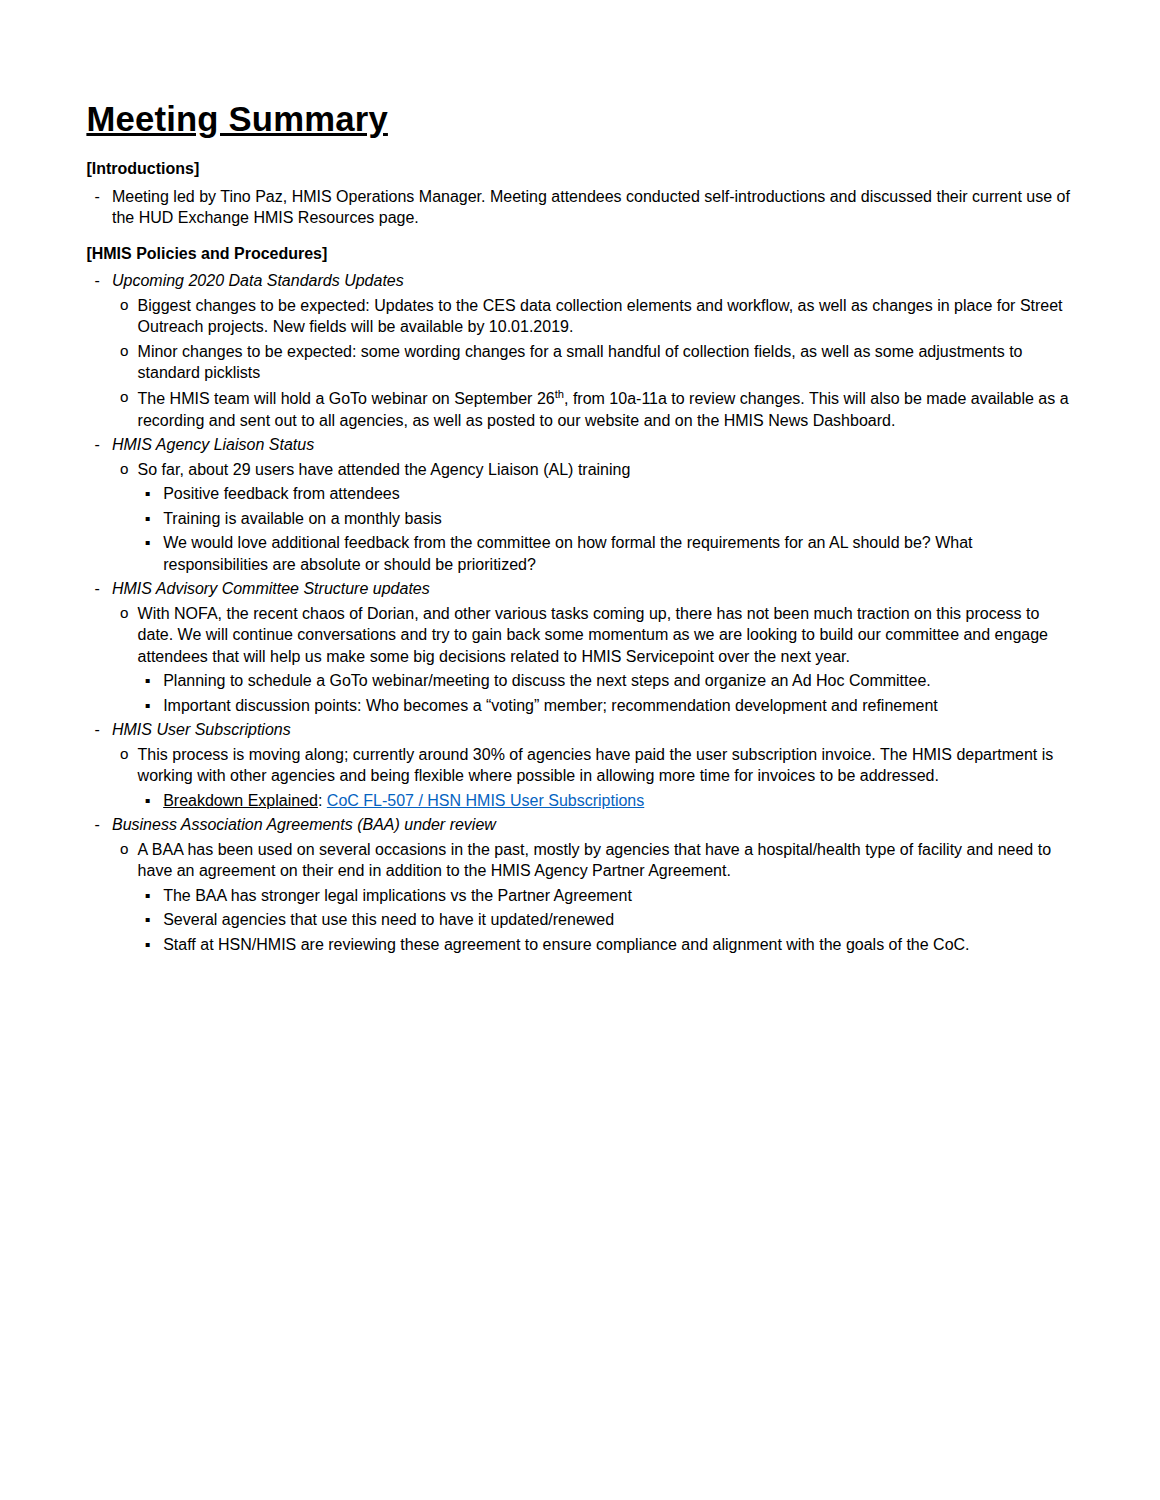Meeting Summary
[Introductions]
Meeting led by Tino Paz, HMIS Operations Manager. Meeting attendees conducted self-introductions and discussed their current use of the HUD Exchange HMIS Resources page.
[HMIS Policies and Procedures]
Upcoming 2020 Data Standards Updates
Biggest changes to be expected: Updates to the CES data collection elements and workflow, as well as changes in place for Street Outreach projects. New fields will be available by 10.01.2019.
Minor changes to be expected: some wording changes for a small handful of collection fields, as well as some adjustments to standard picklists
The HMIS team will hold a GoTo webinar on September 26th, from 10a-11a to review changes. This will also be made available as a recording and sent out to all agencies, as well as posted to our website and on the HMIS News Dashboard.
HMIS Agency Liaison Status
So far, about 29 users have attended the Agency Liaison (AL) training
Positive feedback from attendees
Training is available on a monthly basis
We would love additional feedback from the committee on how formal the requirements for an AL should be? What responsibilities are absolute or should be prioritized?
HMIS Advisory Committee Structure updates
With NOFA, the recent chaos of Dorian, and other various tasks coming up, there has not been much traction on this process to date. We will continue conversations and try to gain back some momentum as we are looking to build our committee and engage attendees that will help us make some big decisions related to HMIS Servicepoint over the next year.
Planning to schedule a GoTo webinar/meeting to discuss the next steps and organize an Ad Hoc Committee.
Important discussion points: Who becomes a “voting” member; recommendation development and refinement
HMIS User Subscriptions
This process is moving along; currently around 30% of agencies have paid the user subscription invoice. The HMIS department is working with other agencies and being flexible where possible in allowing more time for invoices to be addressed.
Breakdown Explained: CoC FL-507 / HSN HMIS User Subscriptions
Business Association Agreements (BAA) under review
A BAA has been used on several occasions in the past, mostly by agencies that have a hospital/health type of facility and need to have an agreement on their end in addition to the HMIS Agency Partner Agreement.
The BAA has stronger legal implications vs the Partner Agreement
Several agencies that use this need to have it updated/renewed
Staff at HSN/HMIS are reviewing these agreement to ensure compliance and alignment with the goals of the CoC.